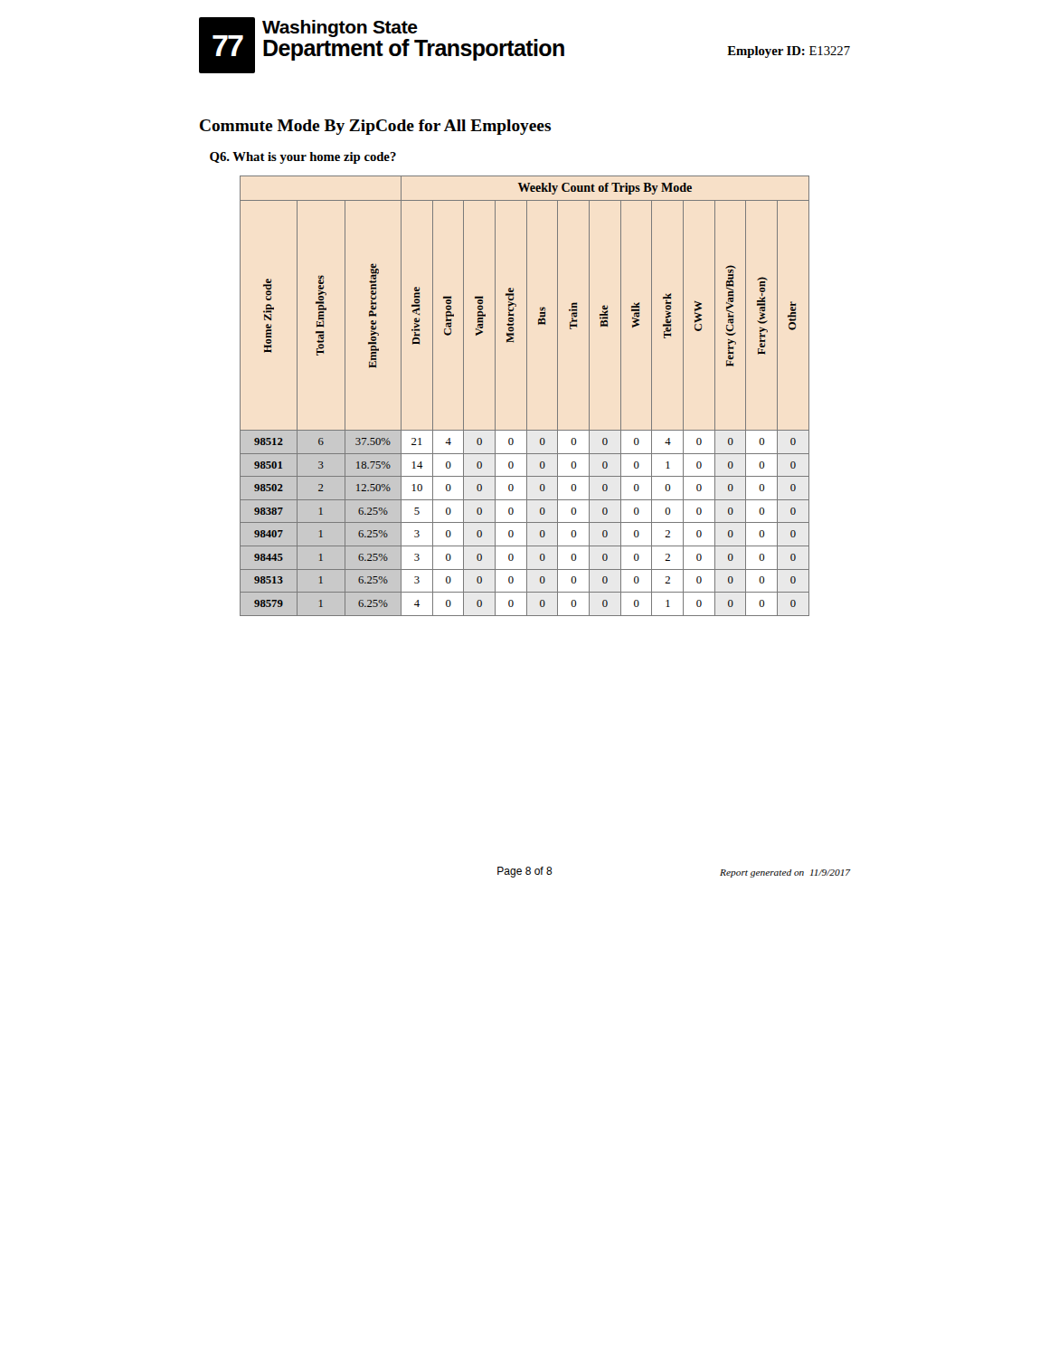77
Washington State
Department of Transportation
Employer ID: E13227
Commute Mode By ZipCode for All Employees
Q6. What is your home zip code?
| | Weekly Count of Trips By Mode |
| Home Zip code | Total Employees | Employee Percentage | Drive Alone | Carpool | Vanpool | Motorcycle | Bus | Train | Bike | Walk | Telework | CWW | Ferry (Car/Van/Bus) | Ferry (walk-on) | Other |
| 98512 | 6 | 37.50% | 21 | 4 | 0 | 0 | 0 | 0 | 0 | 0 | 4 | 0 | 0 | 0 | 0 |
| 98501 | 3 | 18.75% | 14 | 0 | 0 | 0 | 0 | 0 | 0 | 0 | 1 | 0 | 0 | 0 | 0 |
| 98502 | 2 | 12.50% | 10 | 0 | 0 | 0 | 0 | 0 | 0 | 0 | 0 | 0 | 0 | 0 | 0 |
| 98387 | 1 | 6.25% | 5 | 0 | 0 | 0 | 0 | 0 | 0 | 0 | 0 | 0 | 0 | 0 | 0 |
| 98407 | 1 | 6.25% | 3 | 0 | 0 | 0 | 0 | 0 | 0 | 0 | 2 | 0 | 0 | 0 | 0 |
| 98445 | 1 | 6.25% | 3 | 0 | 0 | 0 | 0 | 0 | 0 | 0 | 2 | 0 | 0 | 0 | 0 |
| 98513 | 1 | 6.25% | 3 | 0 | 0 | 0 | 0 | 0 | 0 | 0 | 2 | 0 | 0 | 0 | 0 |
| 98579 | 1 | 6.25% | 4 | 0 | 0 | 0 | 0 | 0 | 0 | 0 | 1 | 0 | 0 | 0 | 0 |
Page 8 of 8
Report generated on 11/9/2017